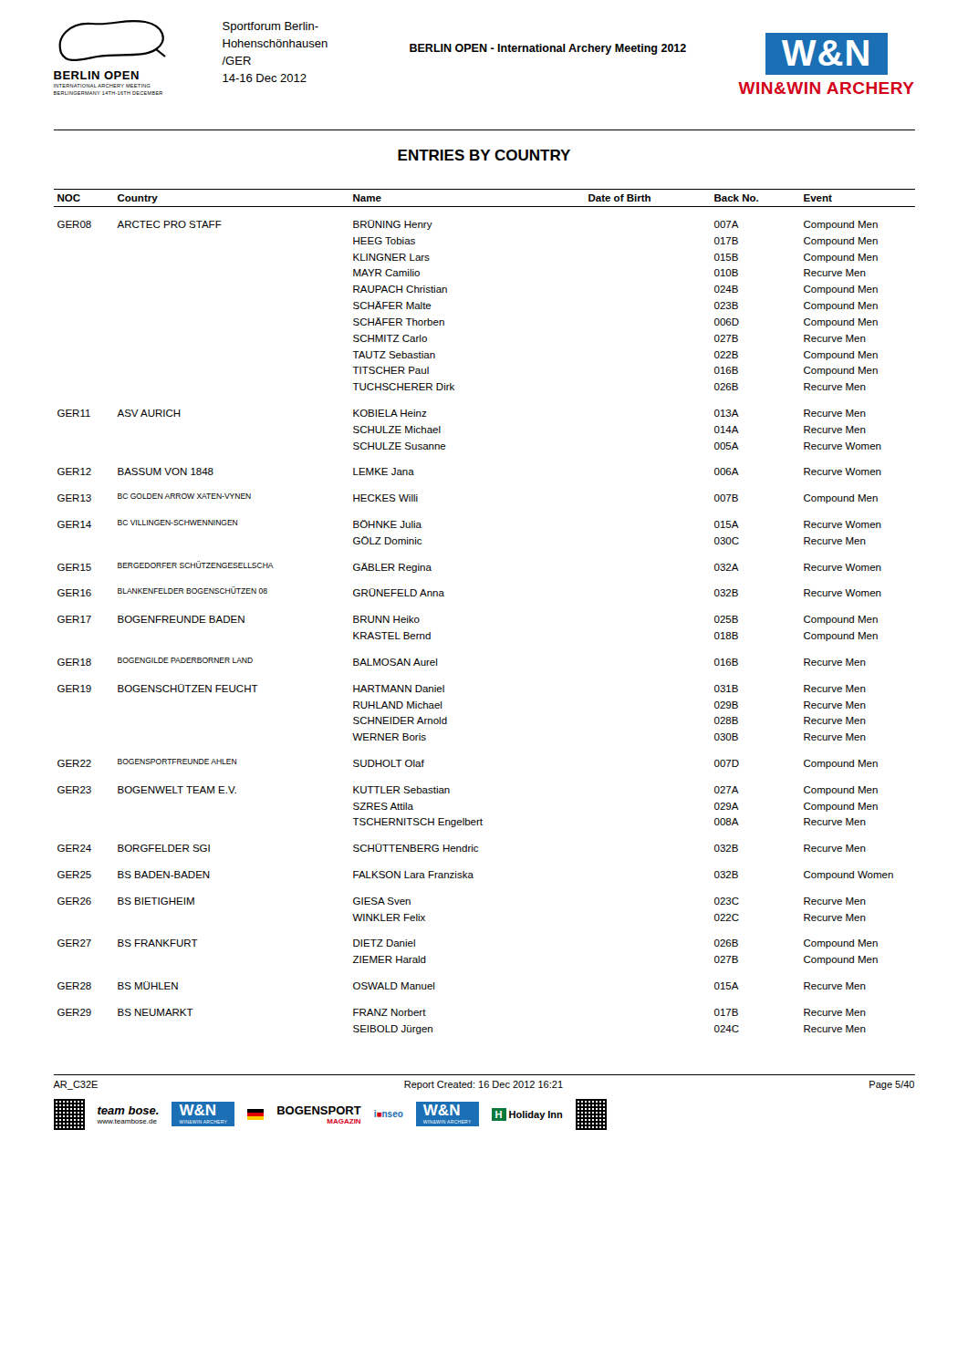BERLIN OPEN
INTERNATIONAL ARCHERY MEETING
BERLINGERMANY 14TH-16TH DECEMBER
Sportforum Berlin-
Hohenschönhausen
/GER
14-16 Dec 2012
BERLIN OPEN - International Archery Meeting 2012
W&N
WIN&WIN ARCHERY
ENTRIES BY COUNTRY
| NOC | Country | Name | Date of Birth | Back No. | Event |
| --- | --- | --- | --- | --- | --- |
| GER08 | ARCTEC PRO STAFF | BRÜNING Henry | | 007A | Compound Men |
| | | HEEG Tobias | | 017B | Compound Men |
| | | KLINGNER Lars | | 015B | Compound Men |
| | | MAYR Camilio | | 010B | Recurve Men |
| | | RAUPACH Christian | | 024B | Compound Men |
| | | SCHÄFER Malte | | 023B | Compound Men |
| | | SCHÄFER Thorben | | 006D | Compound Men |
| | | SCHMITZ Carlo | | 027B | Recurve Men |
| | | TAUTZ Sebastian | | 022B | Compound Men |
| | | TITSCHER Paul | | 016B | Compound Men |
| | | TUCHSCHERER Dirk | | 026B | Recurve Men |
| GER11 | ASV AURICH | KOBIELA Heinz | | 013A | Recurve Men |
| | | SCHULZE Michael | | 014A | Recurve Men |
| | | SCHULZE Susanne | | 005A | Recurve Women |
| GER12 | BASSUM VON 1848 | LEMKE Jana | | 006A | Recurve Women |
| GER13 | BC GOLDEN ARROW XATEN-VYNEN | HECKES Willi | | 007B | Compound Men |
| GER14 | BC VILLINGEN-SCHWENNINGEN | BÖHNKE Julia | | 015A | Recurve Women |
| | | GÖLZ Dominic | | 030C | Recurve Men |
| GER15 | BERGEDORFER SCHÜTZENGESELLSCHA | GÄBLER Regina | | 032A | Recurve Women |
| GER16 | BLANKENFELDER BOGENSCHÜTZEN 08 | GRÜNEFELD Anna | | 032B | Recurve Women |
| GER17 | BOGENFREUNDE BADEN | BRUNN Heiko | | 025B | Compound Men |
| | | KRASTEL Bernd | | 018B | Compound Men |
| GER18 | BOGENGILDE PADERBORNER LAND | BALMOSAN Aurel | | 016B | Recurve Men |
| GER19 | BOGENSCHÜTZEN FEUCHT | HARTMANN Daniel | | 031B | Recurve Men |
| | | RUHLAND Michael | | 029B | Recurve Men |
| | | SCHNEIDER Arnold | | 028B | Recurve Men |
| | | WERNER Boris | | 030B | Recurve Men |
| GER22 | BOGENSPORTFREUNDE AHLEN | SUDHOLT Olaf | | 007D | Compound Men |
| GER23 | BOGENWELT TEAM E.V. | KUTTLER Sebastian | | 027A | Compound Men |
| | | SZRES Attila | | 029A | Compound Men |
| | | TSCHERNITSCH Engelbert | | 008A | Recurve Men |
| GER24 | BORGFELDER SGI | SCHÜTTENBERG Hendric | | 032B | Recurve Men |
| GER25 | BS BADEN-BADEN | FALKSON Lara Franziska | | 032B | Compound Women |
| GER26 | BS BIETIGHEIM | GIESA Sven | | 023C | Recurve Men |
| | | WINKLER Felix | | 022C | Recurve Men |
| GER27 | BS FRANKFURT | DIETZ Daniel | | 026B | Compound Men |
| | | ZIEMER Harald | | 027B | Compound Men |
| GER28 | BS MÜHLEN | OSWALD Manuel | | 015A | Recurve Men |
| GER29 | BS NEUMARKT | FRANZ Norbert | | 017B | Recurve Men |
| | | SEIBOLD Jürgen | | 024C | Recurve Men |
AR_C32E
Report Created: 16 Dec 2012 16:21
Page 5/40
team bose.www.teambose.de
W&NWIN&WIN ARCHERY
BOGENSPORTMAGAZIN
i■nseo
W&NWIN&WIN ARCHERY
HHoliday Inn